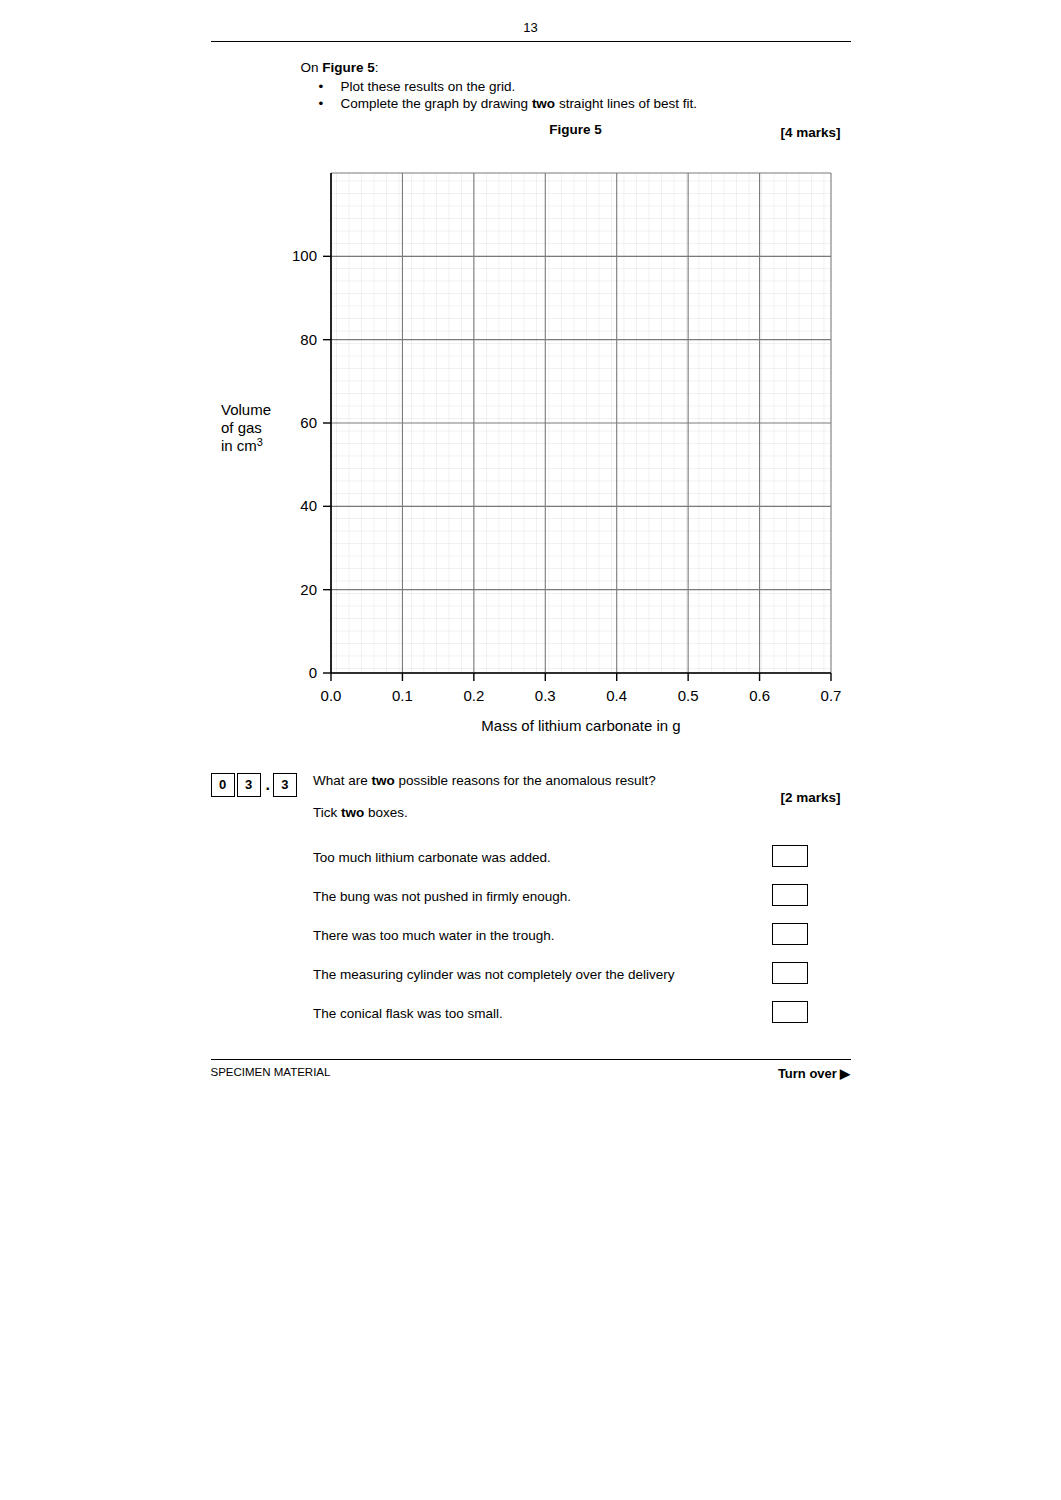13
On Figure 5:
Plot these results on the grid.
Complete the graph by drawing two straight lines of best fit.
[4 marks]
Figure 5
0 20 40 60 80 100 0.0 0.1 0.2 0.3 0.4 0.5 0.6 0.7 Volume of gas in cm3 Mass of lithium carbonate in g
0
3
.
3
What are two possible reasons for the anomalous result?
[2 marks]
Tick two boxes.
| Too much lithium carbonate was added. | |
| The bung was not pushed in firmly enough. | |
| There was too much water in the trough. | |
| The measuring cylinder was not completely over the delivery | |
| The conical flask was too small. | |
SPECIMEN MATERIAL
Turn over ▶